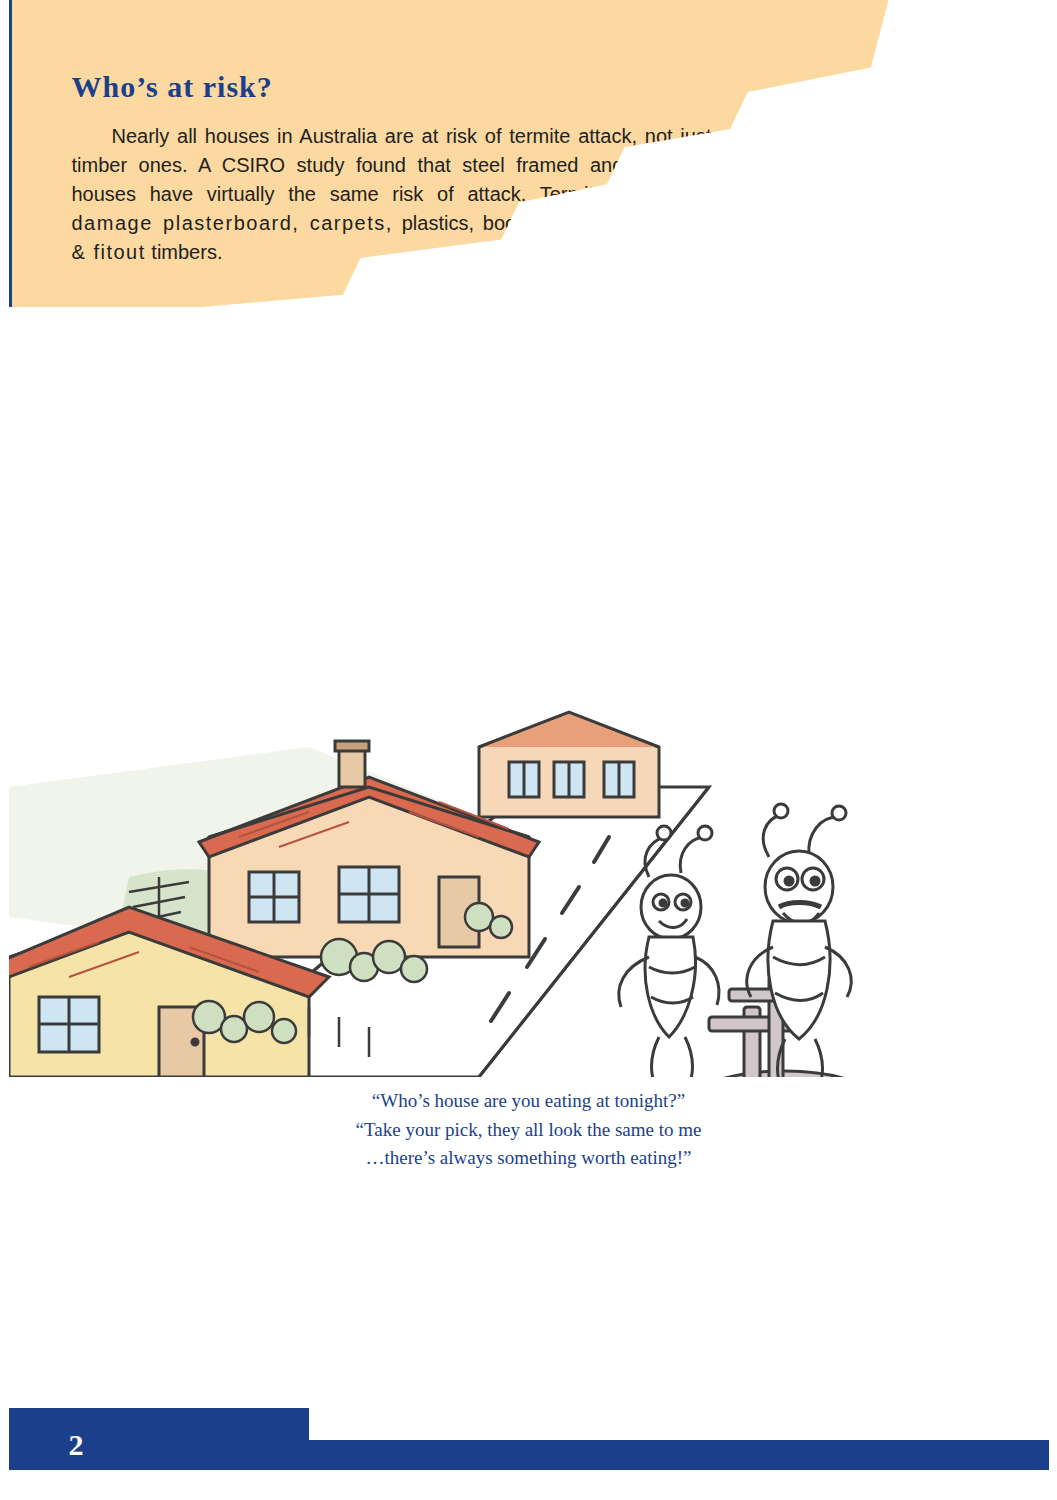Who’s at risk?
Nearly all houses in Australia are at risk of termite attack, not just timber ones. A CSIRO study found that steel framed and masonry houses have virtually the same risk of attack. Termites can also damage plasterboard, carpets, plastics, books, artwork, clothing & fitout timbers.
“Who’s house are you eating at tonight?”
“Take your pick, they all look the same to me
…there’s always something worth eating!”
2